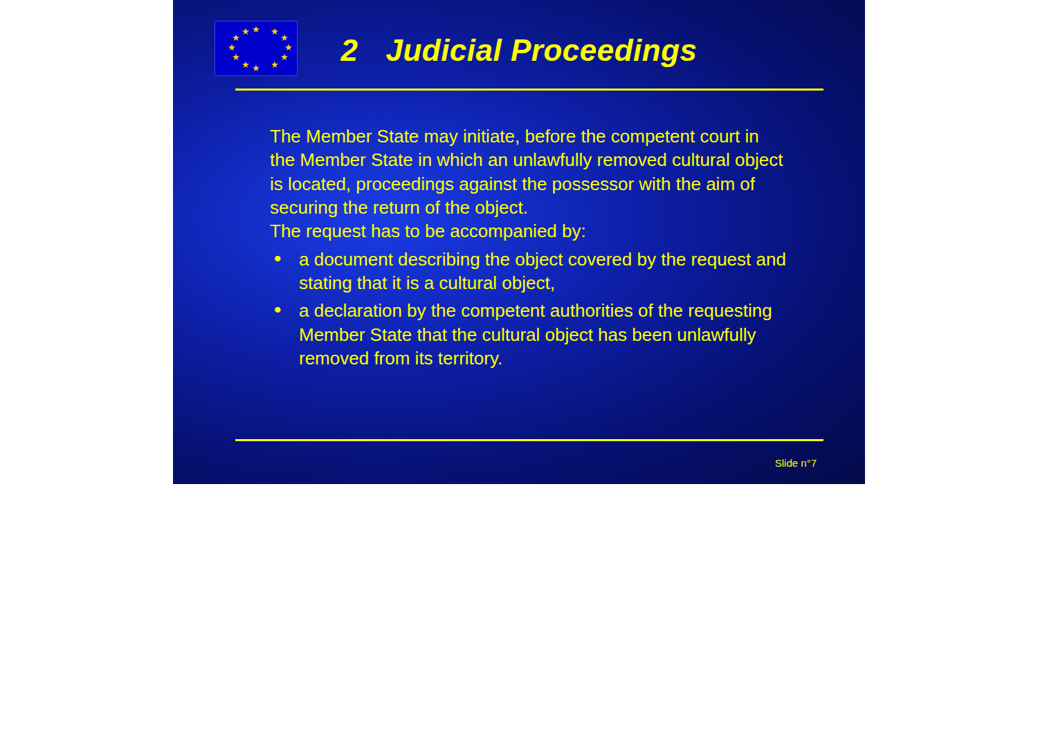★ ★ ★ ★ ★ ★ ★ ★ ★ ★ ★ ★
2 Judicial Proceedings
The Member State may initiate, before the competent court in the Member State in which an unlawfully removed cultural object is located, proceedings against the possessor with the aim of securing the return of the object.
The request has to be accompanied by:
a document describing the object covered by the request and stating that it is a cultural object,
a declaration by the competent authorities of the requesting Member State that the cultural object has been unlawfully removed from its territory.
Slide n°7